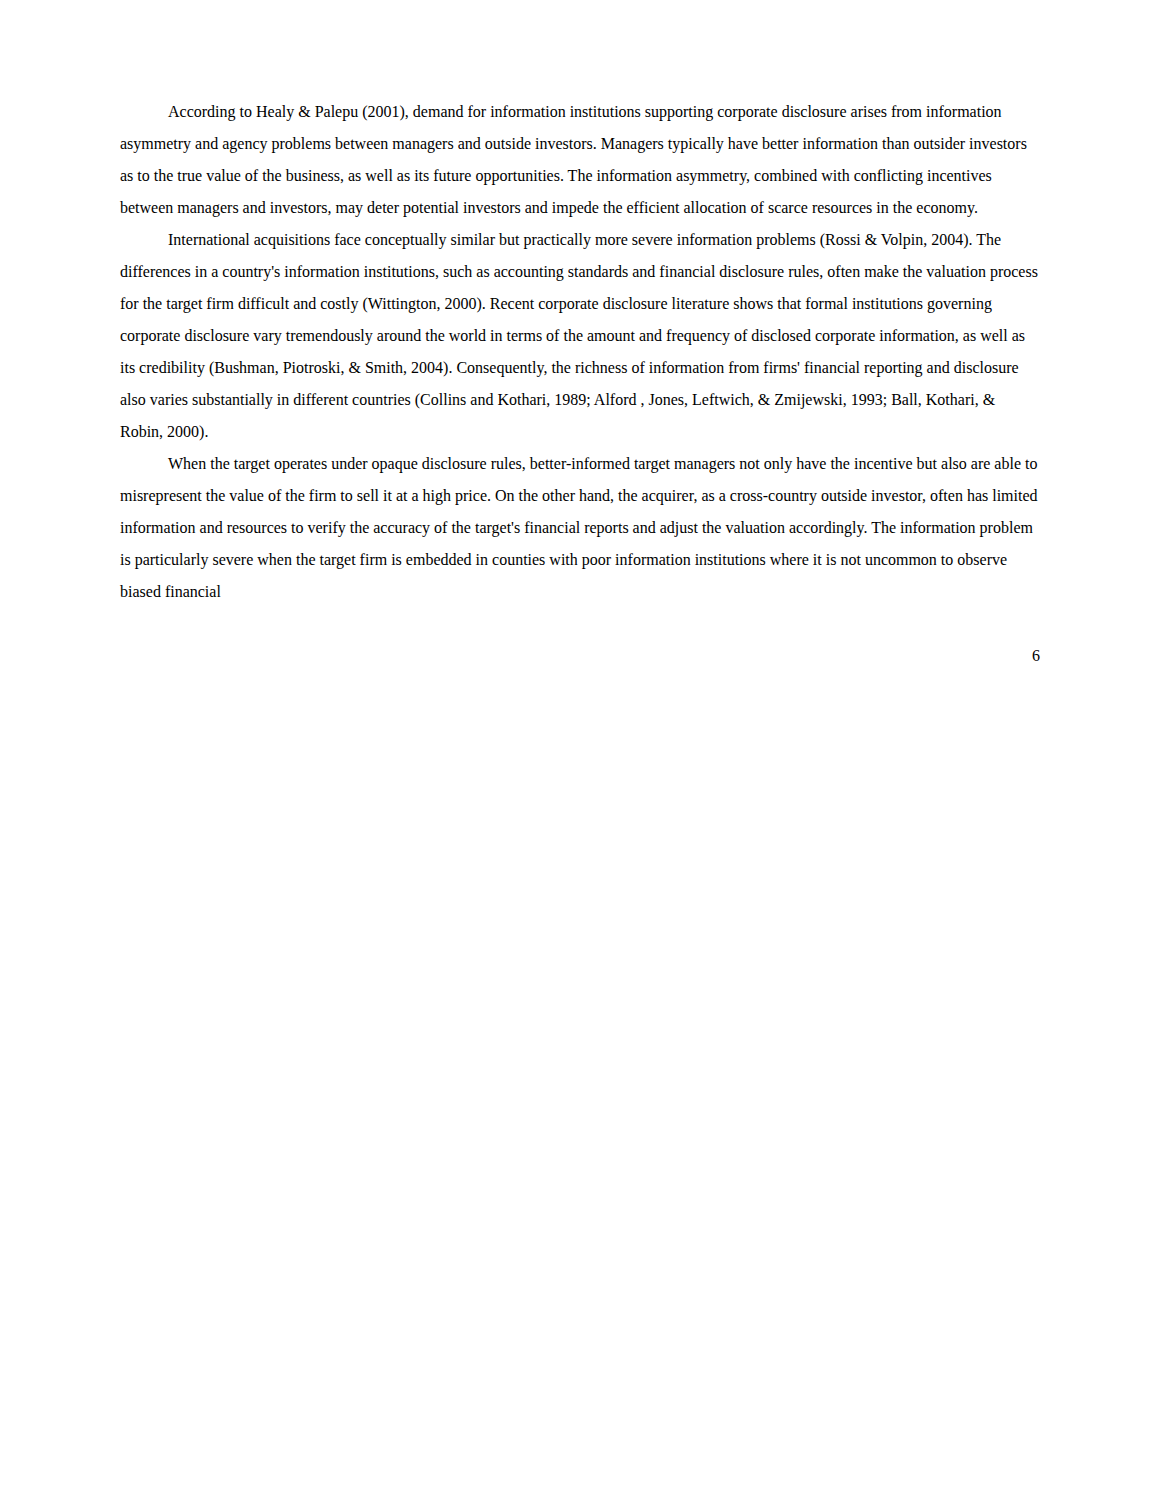According to Healy & Palepu (2001), demand for information institutions supporting corporate disclosure arises from information asymmetry and agency problems between managers and outside investors. Managers typically have better information than outsider investors as to the true value of the business, as well as its future opportunities. The information asymmetry, combined with conflicting incentives between managers and investors, may deter potential investors and impede the efficient allocation of scarce resources in the economy.
International acquisitions face conceptually similar but practically more severe information problems (Rossi & Volpin, 2004). The differences in a country's information institutions, such as accounting standards and financial disclosure rules, often make the valuation process for the target firm difficult and costly (Wittington, 2000). Recent corporate disclosure literature shows that formal institutions governing corporate disclosure vary tremendously around the world in terms of the amount and frequency of disclosed corporate information, as well as its credibility (Bushman, Piotroski, & Smith, 2004). Consequently, the richness of information from firms' financial reporting and disclosure also varies substantially in different countries (Collins and Kothari, 1989; Alford , Jones, Leftwich, & Zmijewski, 1993; Ball, Kothari, & Robin, 2000).
When the target operates under opaque disclosure rules, better-informed target managers not only have the incentive but also are able to misrepresent the value of the firm to sell it at a high price. On the other hand, the acquirer, as a cross-country outside investor, often has limited information and resources to verify the accuracy of the target's financial reports and adjust the valuation accordingly. The information problem is particularly severe when the target firm is embedded in counties with poor information institutions where it is not uncommon to observe biased financial
6